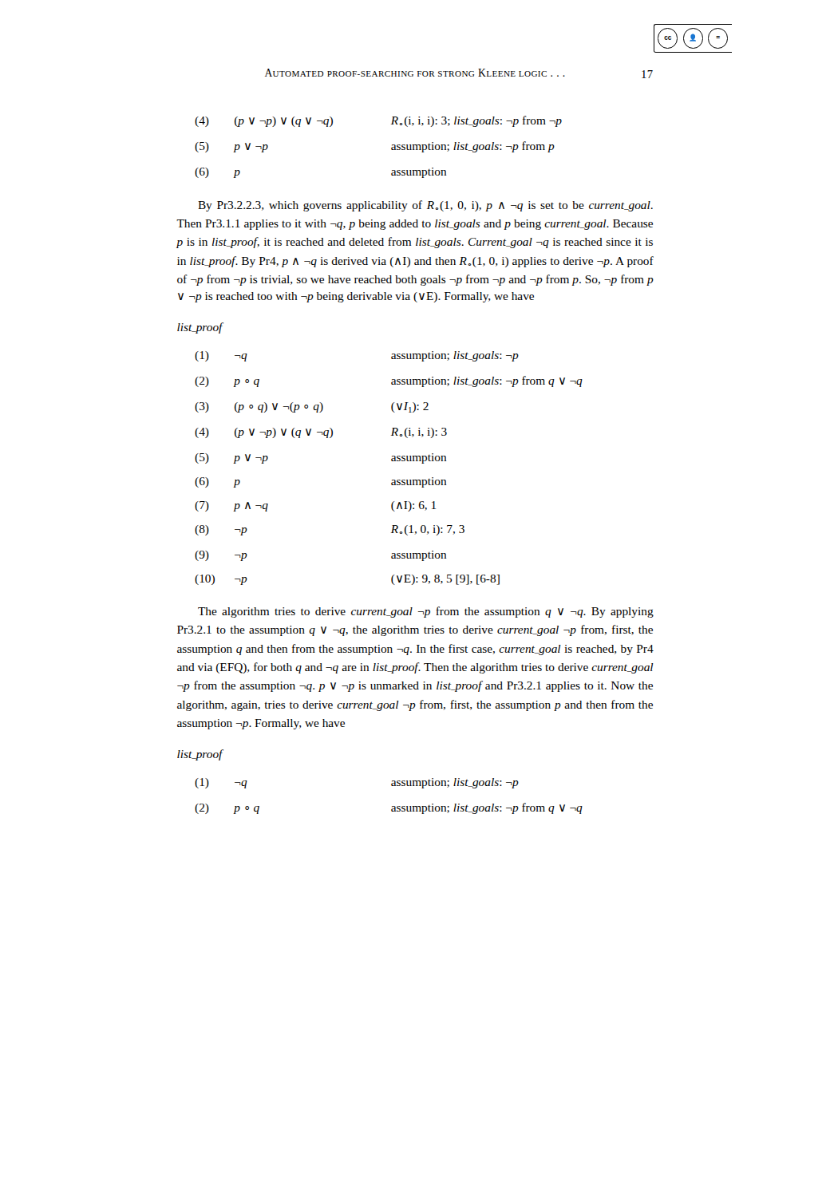cc
👤
=
AUTOMATED PROOF-SEARCHING FOR STRONG KLEENE LOGIC . . . 17
| (4) | ( p ∨ ¬ p ) ∨ ( q ∨ ¬ q ) | R ∘ (i, i, i): 3; list – goals : ¬ p from ¬ p |
| (5) | p ∨ ¬ p | assumption; list – goals : ¬ p from p |
| (6) | p | assumption |
By Pr3.2.2.3, which governs applicability of R∘(1, 0, i), p ∧ ¬q is set to be current–goal. Then Pr3.1.1 applies to it with ¬q, p being added to list–goals and p being current–goal. Because p is in list–proof, it is reached and deleted from list–goals. Current–goal ¬q is reached since it is in list–proof. By Pr4, p ∧ ¬q is derived via (∧I) and then R∘(1, 0, i) applies to derive ¬p. A proof of ¬p from ¬p is trivial, so we have reached both goals ¬p from ¬p and ¬p from p. So, ¬p from p ∨ ¬p is reached too with ¬p being derivable via (∨E). Formally, we have
list–proof
| (1) | ¬ q | assumption; list – goals : ¬ p |
| (2) | p ∘ q | assumption; list – goals : ¬ p from q ∨ ¬ q |
| (3) | ( p ∘ q ) ∨ ¬( p ∘ q ) | (∨ I 1 ): 2 |
| (4) | ( p ∨ ¬ p ) ∨ ( q ∨ ¬ q ) | R ∘ (i, i, i): 3 |
| (5) | p ∨ ¬ p | assumption |
| (6) | p | assumption |
| (7) | p ∧ ¬ q | (∧I): 6, 1 |
| (8) | ¬ p | R ∘ (1, 0, i): 7, 3 |
| (9) | ¬ p | assumption |
| (10) | ¬ p | (∨E): 9, 8, 5 [9], [6-8] |
The algorithm tries to derive current–goal ¬p from the assumption q ∨ ¬q. By applying Pr3.2.1 to the assumption q ∨ ¬q, the algorithm tries to derive current–goal ¬p from, first, the assumption q and then from the assumption ¬q. In the first case, current–goal is reached, by Pr4 and via (EFQ), for both q and ¬q are in list–proof. Then the algorithm tries to derive current–goal ¬p from the assumption ¬q. p ∨ ¬p is unmarked in list–proof and Pr3.2.1 applies to it. Now the algorithm, again, tries to derive current–goal ¬p from, first, the assumption p and then from the assumption ¬p. Formally, we have
list–proof
| (1) | ¬ q | assumption; list – goals : ¬ p |
| (2) | p ∘ q | assumption; list – goals : ¬ p from q ∨ ¬ q |